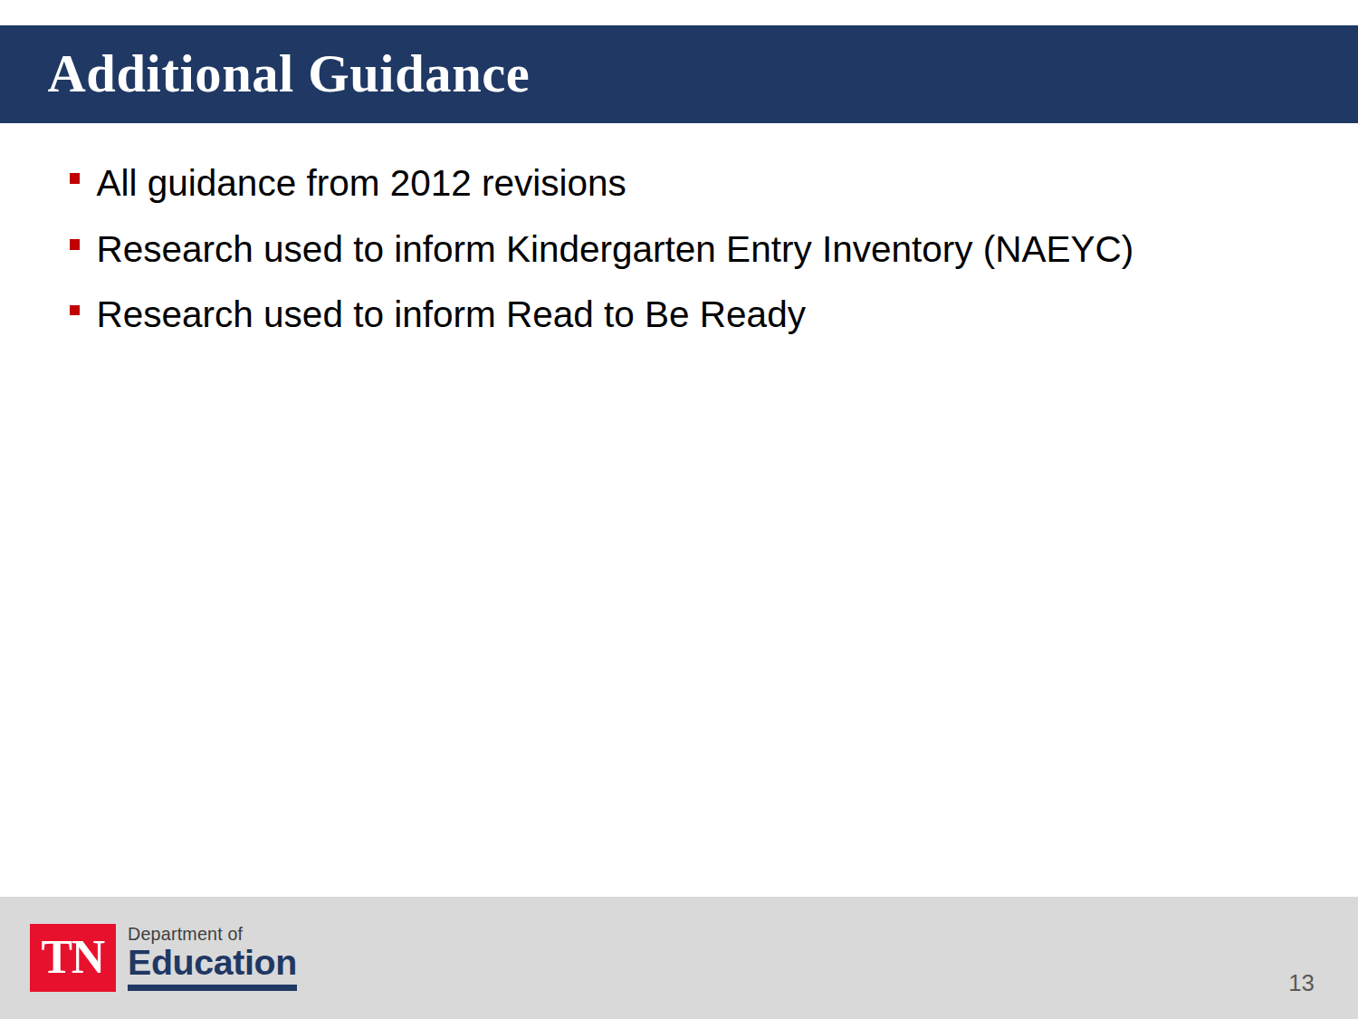Additional Guidance
All guidance from 2012 revisions
Research used to inform Kindergarten Entry Inventory (NAEYC)
Research used to inform Read to Be Ready
TN
Department of
Education
13